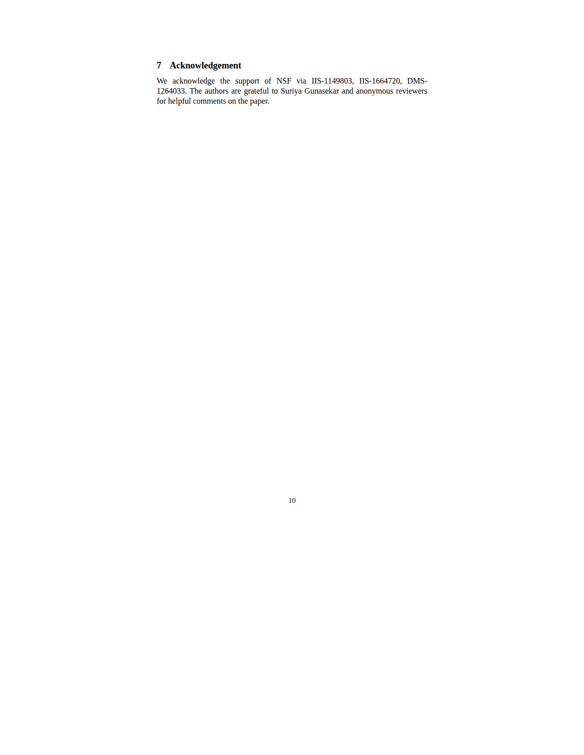7 Acknowledgement
We acknowledge the support of NSF via IIS-1149803, IIS-1664720, DMS-1264033. The authors are grateful to Suriya Gunasekar and anonymous reviewers for helpful comments on the paper.
10